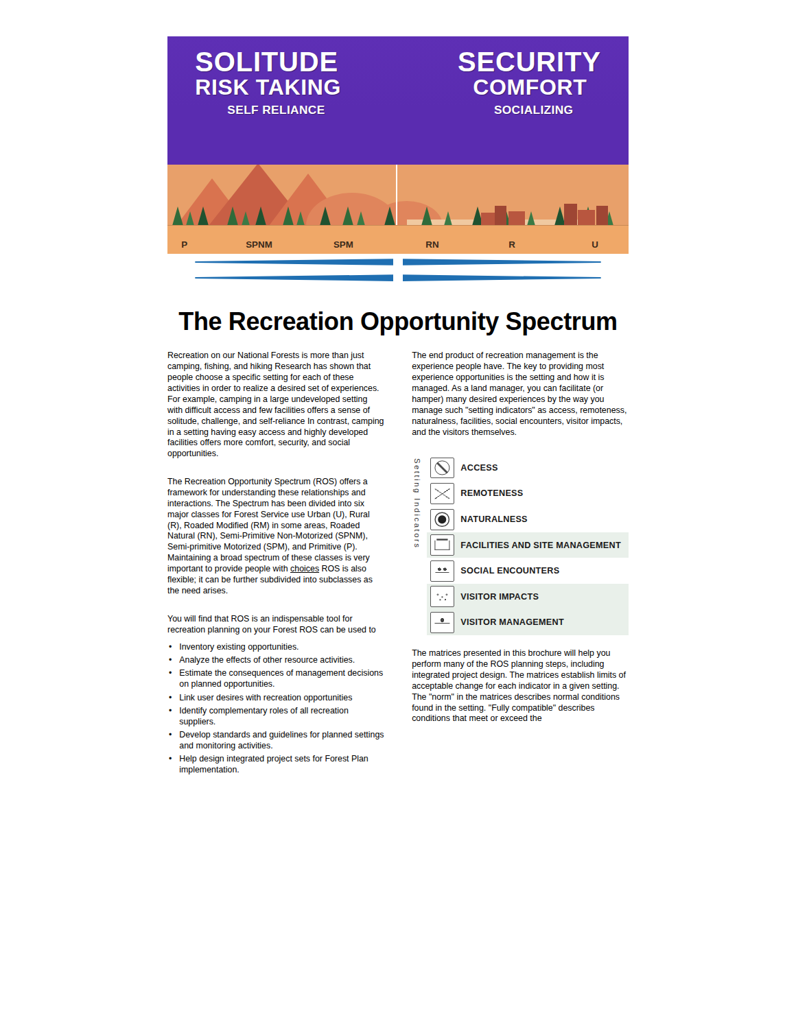SOLITUDE RISK TAKING SELF RELIANCE SECURITY COMFORT SOCIALIZING
P SPNM SPM RN R U
The Recreation Opportunity Spectrum
Recreation on our National Forests is more than just camping, fishing, and hiking Research has shown that people choose a specific setting for each of these activities in order to realize a desired set of experiences. For example, camping in a large undeveloped setting with difficult access and few facilities offers a sense of solitude, challenge, and self-reliance In contrast, camping in a setting having easy access and highly developed facilities offers more comfort, security, and social opportunities.
The Recreation Opportunity Spectrum (ROS) offers a framework for understanding these relationships and interactions. The Spectrum has been divided into six major classes for Forest Service use Urban (U), Rural (R), Roaded Modified (RM) in some areas, Roaded Natural (RN), Semi-Primitive Non-Motorized (SPNM), Semi-primitive Motorized (SPM), and Primitive (P). Maintaining a broad spectrum of these classes is very important to provide people with choices ROS is also flexible; it can be further subdivided into subclasses as the need arises.
You will find that ROS is an indispensable tool for recreation planning on your Forest ROS can be used to
Inventory existing opportunities.
Analyze the effects of other resource activities.
Estimate the consequences of management decisions on planned opportunities.
Link user desires with recreation opportunities
Identify complementary roles of all recreation suppliers.
Develop standards and guidelines for planned settings and monitoring activities.
Help design integrated project sets for Forest Plan implementation.
The end product of recreation management is the experience people have. The key to providing most experience opportunities is the setting and how it is managed. As a land manager, you can facilitate (or hamper) many desired experiences by the way you manage such "setting indicators" as access, remoteness, naturalness, facilities, social encounters, visitor impacts, and the visitors themselves.
Setting Indicators
ACCESS
REMOTENESS
NATURALNESS
FACILITIES AND SITE MANAGEMENT
SOCIAL ENCOUNTERS
VISITOR IMPACTS
VISITOR MANAGEMENT
The matrices presented in this brochure will help you perform many of the ROS planning steps, including integrated project design. The matrices establish limits of acceptable change for each indicator in a given setting. The "norm" in the matrices describes normal conditions found in the setting. "Fully compatible" describes conditions that meet or exceed the